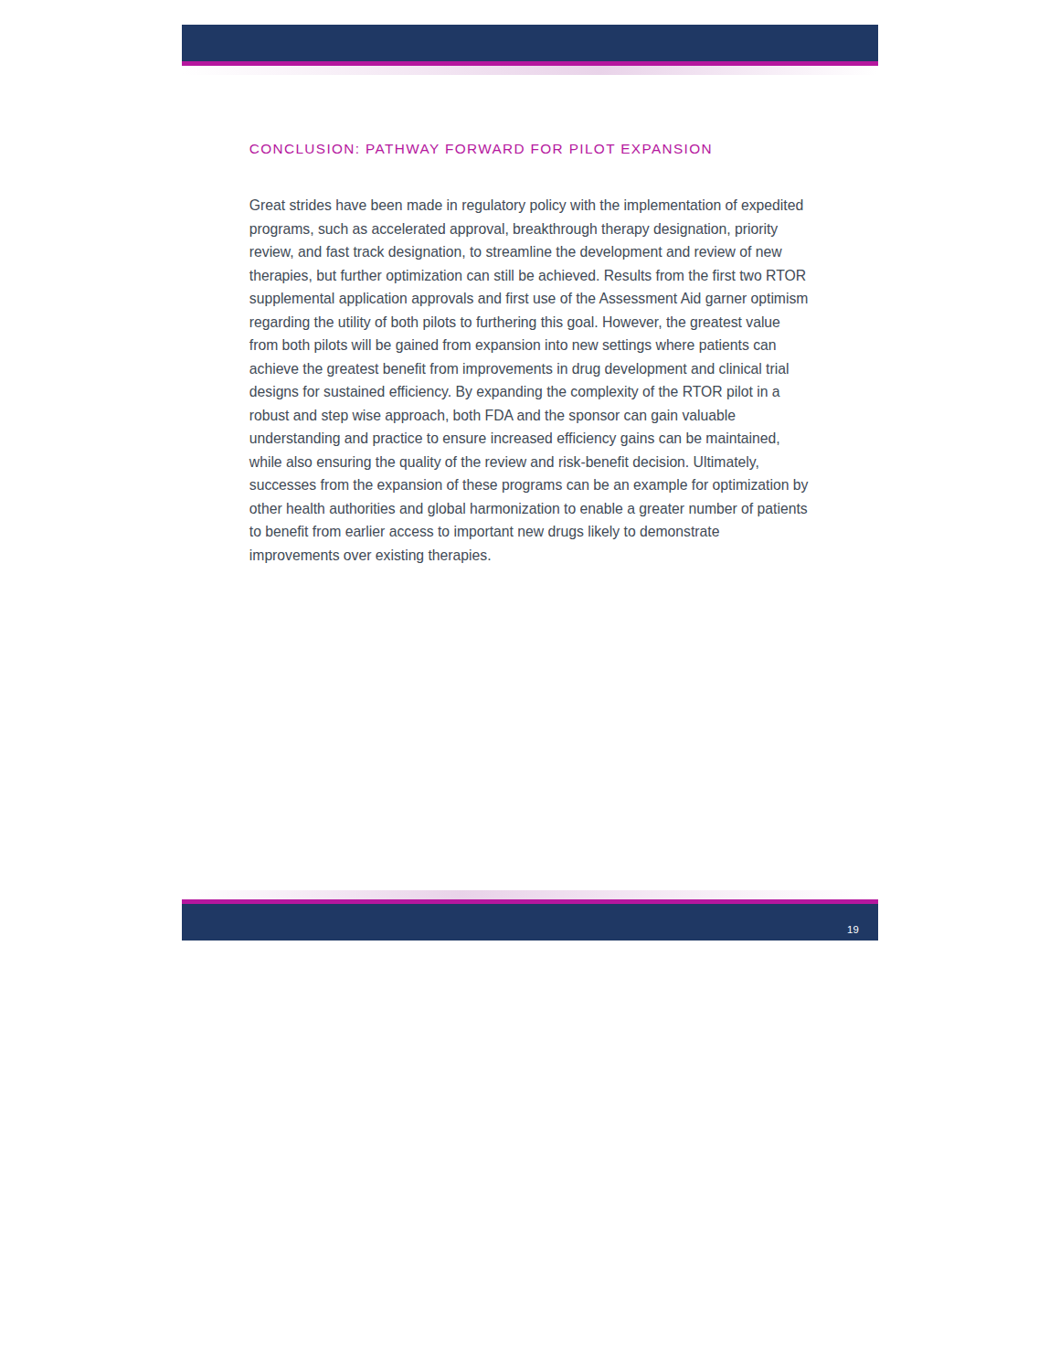Conclusion: Pathway Forward for Pilot Expansion
Great strides have been made in regulatory policy with the implementation of expedited programs, such as accelerated approval, breakthrough therapy designation, priority review, and fast track designation, to streamline the development and review of new therapies, but further optimization can still be achieved. Results from the first two RTOR supplemental application approvals and first use of the Assessment Aid garner optimism regarding the utility of both pilots to furthering this goal. However, the greatest value from both pilots will be gained from expansion into new settings where patients can achieve the greatest benefit from improvements in drug development and clinical trial designs for sustained efficiency. By expanding the complexity of the RTOR pilot in a robust and step wise approach, both FDA and the sponsor can gain valuable understanding and practice to ensure increased efficiency gains can be maintained, while also ensuring the quality of the review and risk-benefit decision. Ultimately, successes from the expansion of these programs can be an example for optimization by other health authorities and global harmonization to enable a greater number of patients to benefit from earlier access to important new drugs likely to demonstrate improvements over existing therapies.
19